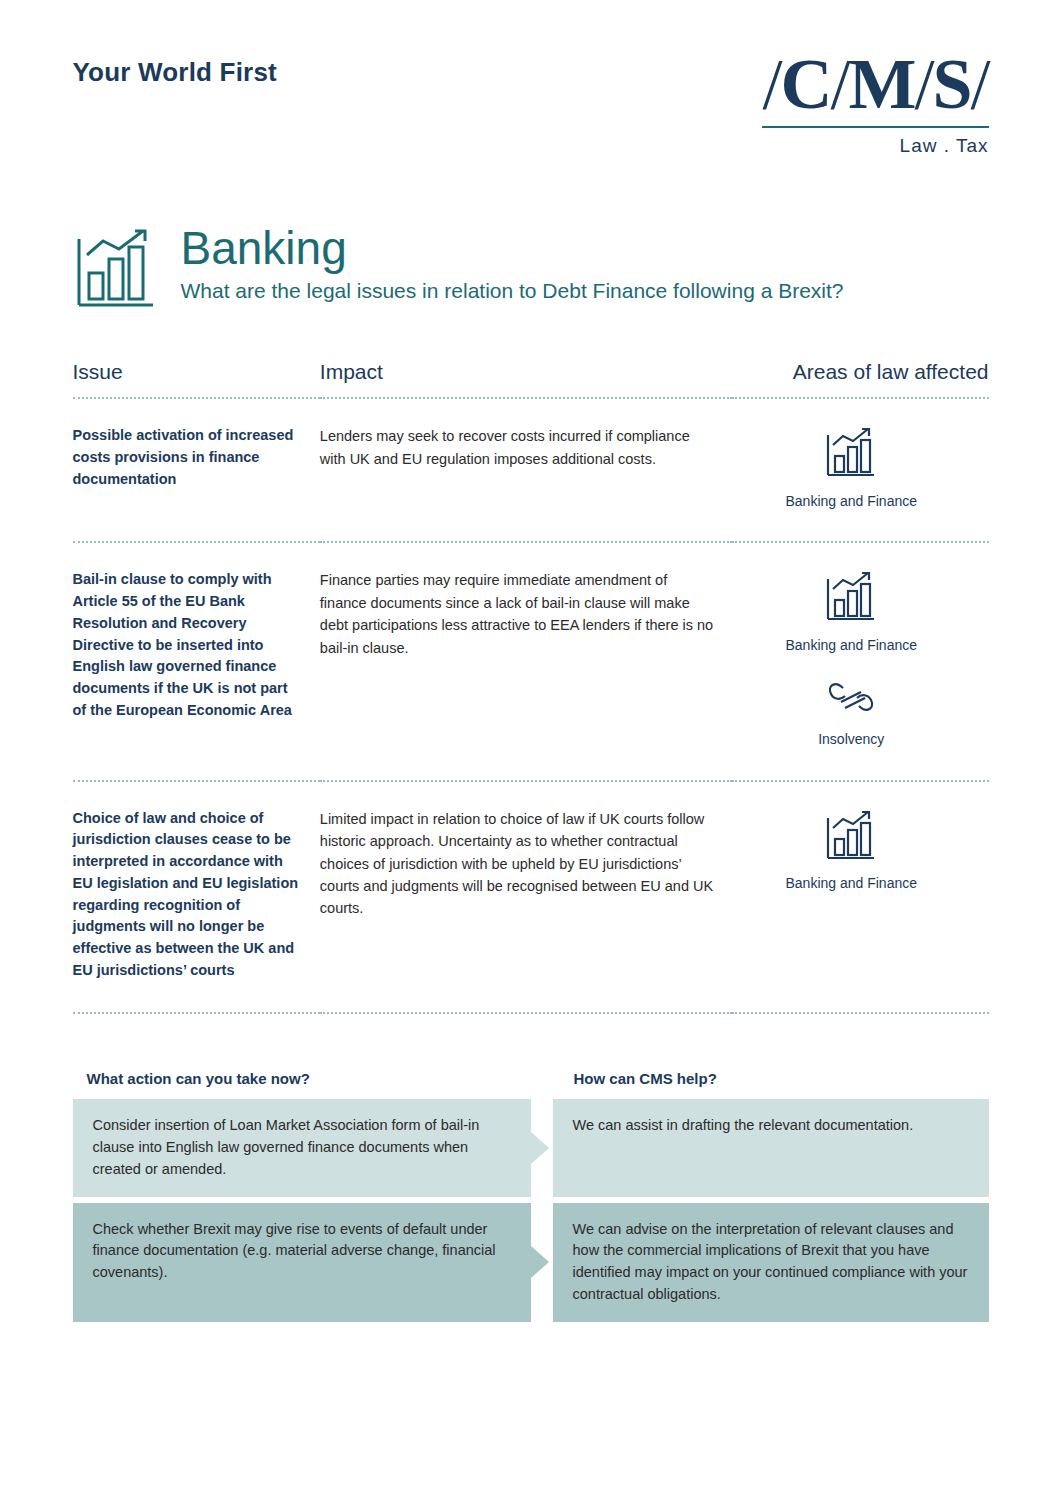Your World First
/C/M/S/
Law . Tax
Banking
What are the legal issues in relation to Debt Finance following a Brexit?
| Issue | Impact | Areas of law affected |
| --- | --- | --- |
| Possible activation of increased costs provisions in finance documentation | Lenders may seek to recover costs incurred if compliance with UK and EU regulation imposes additional costs. | Banking and Finance |
| Bail-in clause to comply with Article 55 of the EU Bank Resolution and Recovery Directive to be inserted into English law governed finance documents if the UK is not part of the European Economic Area | Finance parties may require immediate amendment of finance documents since a lack of bail-in clause will make debt participations less attractive to EEA lenders if there is no bail-in clause. | Banking and Finance Insolvency |
| Choice of law and choice of jurisdiction clauses cease to be interpreted in accordance with EU legislation and EU legislation regarding recognition of judgments will no longer be effective as between the UK and EU jurisdictions’ courts | Limited impact in relation to choice of law if UK courts follow historic approach. Uncertainty as to whether contractual choices of jurisdiction with be upheld by EU jurisdictions’ courts and judgments will be recognised between EU and UK courts. | Banking and Finance |
What action can you take now?
How can CMS help?
Consider insertion of Loan Market Association form of bail-in clause into English law governed finance documents when created or amended.
We can assist in drafting the relevant documentation.
Check whether Brexit may give rise to events of default under finance documentation (e.g. material adverse change, financial covenants).
We can advise on the interpretation of relevant clauses and how the commercial implications of Brexit that you have identified may impact on your continued compliance with your contractual obligations.